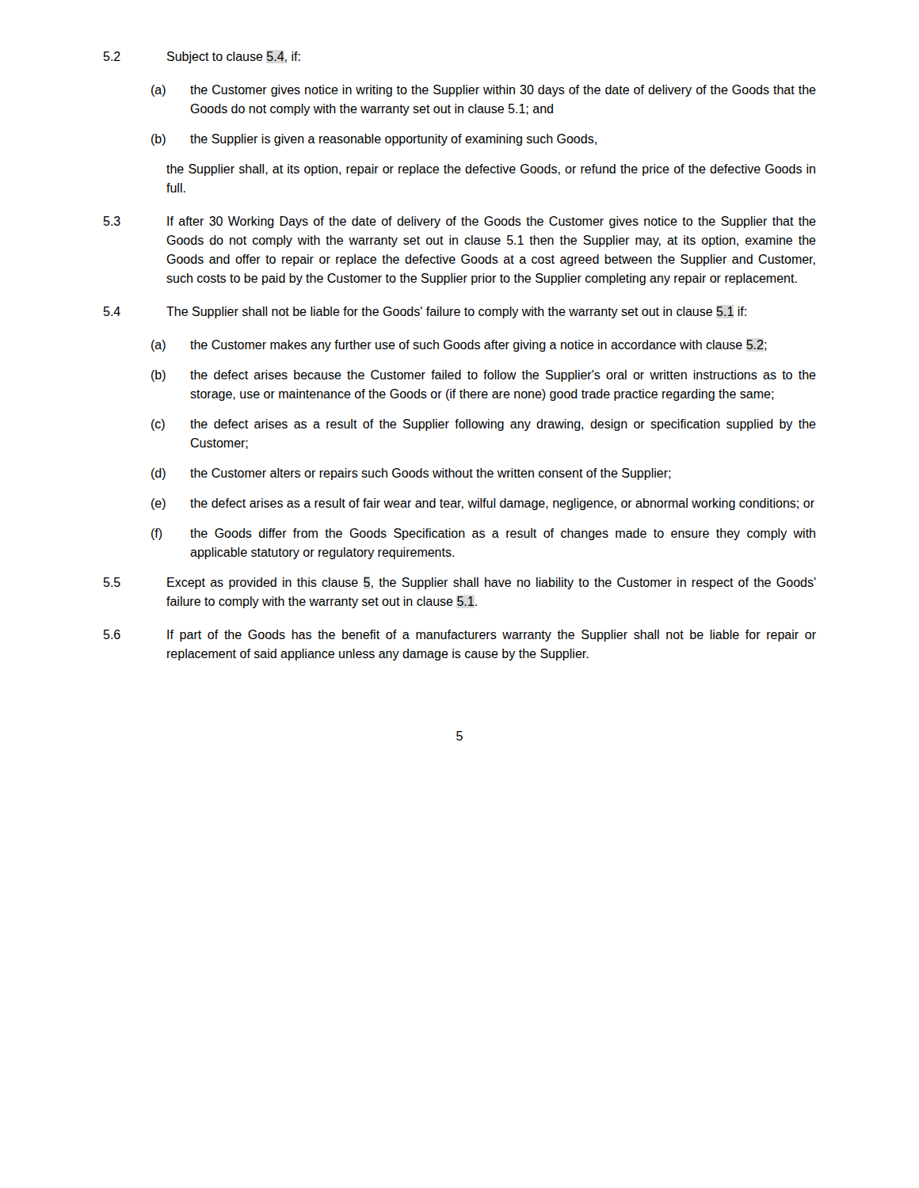5.2
Subject to clause 5.4, if:
(a)
the Customer gives notice in writing to the Supplier within 30 days of the date of delivery of the Goods that the Goods do not comply with the warranty set out in clause 5.1; and
(b)
the Supplier is given a reasonable opportunity of examining such Goods,
the Supplier shall, at its option, repair or replace the defective Goods, or refund the price of the defective Goods in full.
5.3
If after 30 Working Days of the date of delivery of the Goods the Customer gives notice to the Supplier that the Goods do not comply with the warranty set out in clause 5.1 then the Supplier may, at its option, examine the Goods and offer to repair or replace the defective Goods at a cost agreed between the Supplier and Customer, such costs to be paid by the Customer to the Supplier prior to the Supplier completing any repair or replacement.
5.4
The Supplier shall not be liable for the Goods' failure to comply with the warranty set out in clause 5.1 if:
(a)
the Customer makes any further use of such Goods after giving a notice in accordance with clause 5.2;
(b)
the defect arises because the Customer failed to follow the Supplier's oral or written instructions as to the storage, use or maintenance of the Goods or (if there are none) good trade practice regarding the same;
(c)
the defect arises as a result of the Supplier following any drawing, design or specification supplied by the Customer;
(d)
the Customer alters or repairs such Goods without the written consent of the Supplier;
(e)
the defect arises as a result of fair wear and tear, wilful damage, negligence, or abnormal working conditions; or
(f)
the Goods differ from the Goods Specification as a result of changes made to ensure they comply with applicable statutory or regulatory requirements.
5.5
Except as provided in this clause 5, the Supplier shall have no liability to the Customer in respect of the Goods' failure to comply with the warranty set out in clause 5.1.
5.6
If part of the Goods has the benefit of a manufacturers warranty the Supplier shall not be liable for repair or replacement of said appliance unless any damage is cause by the Supplier.
5